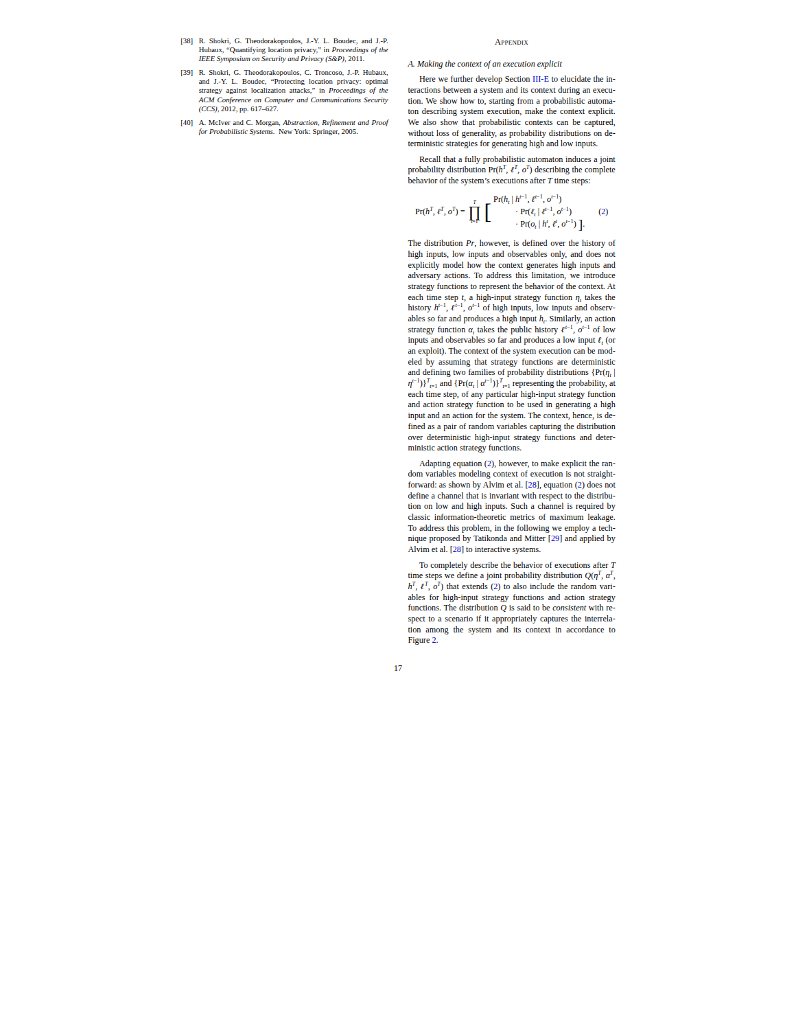[38] R. Shokri, G. Theodorakopoulos, J.-Y. L. Boudec, and J.-P. Hubaux, “Quantifying location privacy,” in Proceedings of the IEEE Symposium on Security and Privacy (S&P), 2011.
[39] R. Shokri, G. Theodorakopoulos, C. Troncoso, J.-P. Hubaux, and J.-Y. L. Boudec, “Protecting location privacy: optimal strategy against localization attacks,” in Proceedings of the ACM Conference on Computer and Communications Security (CCS), 2012, pp. 617–627.
[40] A. McIver and C. Morgan, Abstraction, Refinement and Proof for Probabilistic Systems. New York: Springer, 2005.
Appendix
A. Making the context of an execution explicit
Here we further develop Section III-E to elucidate the interactions between a system and its context during an execution. We show how to, starting from a probabilistic automaton describing system execution, make the context explicit. We also show that probabilistic contexts can be captured, without loss of generality, as probability distributions on deterministic strategies for generating high and low inputs.
Recall that a fully probabilistic automaton induces a joint probability distribution Pr(hT, ℓT, oT) describing the complete behavior of the system’s executions after T time steps:
Pr(hT, ℓT, oT) = T ∏ t=1 [ Pr(ht | ht−1, ℓt−1, ot−1) · Pr(ℓt | ℓt−1, ot−1) · Pr(ot | ht, ℓt, ot−1) ].
(2)
The distribution Pr, however, is defined over the history of high inputs, low inputs and observables only, and does not explicitly model how the context generates high inputs and adversary actions. To address this limitation, we introduce strategy functions to represent the behavior of the context. At each time step t, a high-input strategy function ηt takes the history ht−1, ℓt−1, ot−1 of high inputs, low inputs and observables so far and produces a high input ht. Similarly, an action strategy function αt takes the public history ℓt−1, ot−1 of low inputs and observables so far and produces a low input ℓt (or an exploit). The context of the system execution can be modeled by assuming that strategy functions are deterministic and defining two families of probability distributions {Pr(ηt | ηt−1)}Tt=1 and {Pr(αt | αt−1)}Tt=1 representing the probability, at each time step, of any particular high-input strategy function and action strategy function to be used in generating a high input and an action for the system. The context, hence, is defined as a pair of random variables capturing the distribution over deterministic high-input strategy functions and deterministic action strategy functions.
Adapting equation (2), however, to make explicit the random variables modeling context of execution is not straightforward: as shown by Alvim et al. [28], equation (2) does not define a channel that is invariant with respect to the distribution on low and high inputs. Such a channel is required by classic information-theoretic metrics of maximum leakage. To address this problem, in the following we employ a technique proposed by Tatikonda and Mitter [29] and applied by Alvim et al. [28] to interactive systems.
To completely describe the behavior of executions after T time steps we define a joint probability distribution Q(ηT, αT, hT, ℓT, oT) that extends (2) to also include the random variables for high-input strategy functions and action strategy functions. The distribution Q is said to be consistent with respect to a scenario if it appropriately captures the interrelation among the system and its context in accordance to Figure 2.
17